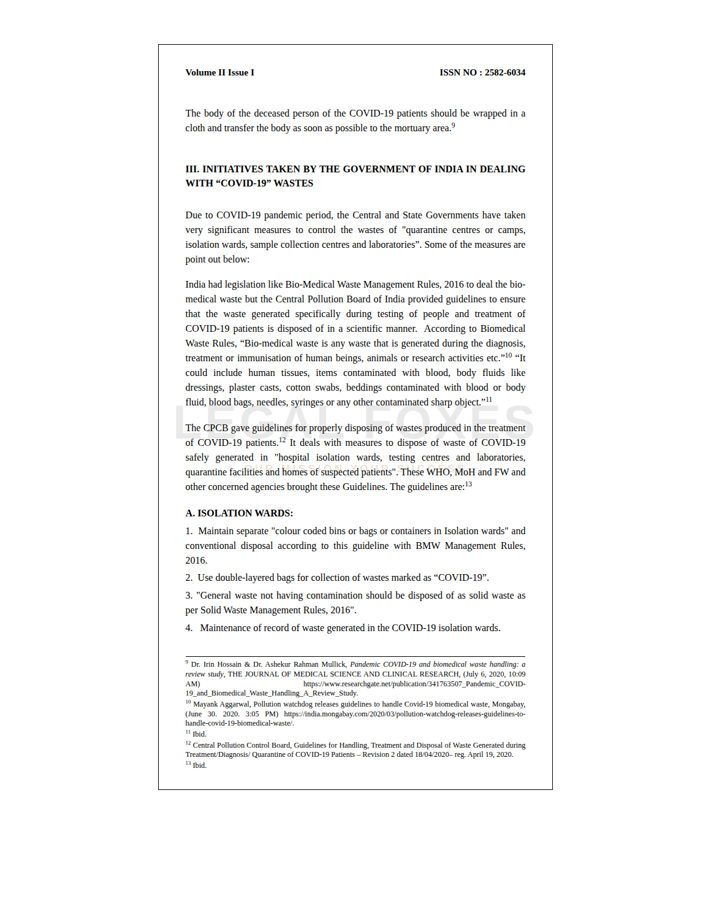LEGAL FOXESOUR MISSION YOUR SUCCESS
Volume II Issue I ISSN NO : 2582-6034
The body of the deceased person of the COVID-19 patients should be wrapped in a cloth and transfer the body as soon as possible to the mortuary area.9
III. INITIATIVES TAKEN BY THE GOVERNMENT OF INDIA IN DEALING WITH “COVID-19” WASTES
Due to COVID-19 pandemic period, the Central and State Governments have taken very significant measures to control the wastes of "quarantine centres or camps, isolation wards, sample collection centres and laboratories”. Some of the measures are point out below:
India had legislation like Bio-Medical Waste Management Rules, 2016 to deal the bio-medical waste but the Central Pollution Board of India provided guidelines to ensure that the waste generated specifically during testing of people and treatment of COVID-19 patients is disposed of in a scientific manner. According to Biomedical Waste Rules, “Bio-medical waste is any waste that is generated during the diagnosis, treatment or immunisation of human beings, animals or research activities etc.”10 “It could include human tissues, items contaminated with blood, body fluids like dressings, plaster casts, cotton swabs, beddings contaminated with blood or body fluid, blood bags, needles, syringes or any other contaminated sharp object.”11
The CPCB gave guidelines for properly disposing of wastes produced in the treatment of COVID-19 patients.12 It deals with measures to dispose of waste of COVID-19 safely generated in "hospital isolation wards, testing centres and laboratories, quarantine facilities and homes of suspected patients". These WHO, MoH and FW and other concerned agencies brought these Guidelines. The guidelines are:13
A. ISOLATION WARDS:
1. Maintain separate "colour coded bins or bags or containers in Isolation wards" and conventional disposal according to this guideline with BMW Management Rules, 2016.
2. Use double-layered bags for collection of wastes marked as “COVID-19”.
3. "General waste not having contamination should be disposed of as solid waste as per Solid Waste Management Rules, 2016".
4. Maintenance of record of waste generated in the COVID-19 isolation wards.
9 Dr. Irin Hossain & Dr. Ashekur Rahman Mullick, Pandemic COVID-19 and biomedical waste handling: a review study, THE JOURNAL OF MEDICAL SCIENCE AND CLINICAL RESEARCH, (July 6, 2020, 10:09 AM) https://www.researchgate.net/publication/341763507_Pandemic_COVID-19_and_Biomedical_Waste_Handling_A_Review_Study.
10 Mayank Aggarwal, Pollution watchdog releases guidelines to handle Covid-19 biomedical waste, Mongabay, (June 30. 2020. 3:05 PM) https://india.mongabay.com/2020/03/pollution-watchdog-releases-guidelines-to-handle-covid-19-biomedical-waste/.
11 Ibid.
12 Central Pollution Control Board, Guidelines for Handling, Treatment and Disposal of Waste Generated during Treatment/Diagnosis/ Quarantine of COVID-19 Patients – Revision 2 dated 18/04/2020– reg. April 19, 2020.
13 Ibid.